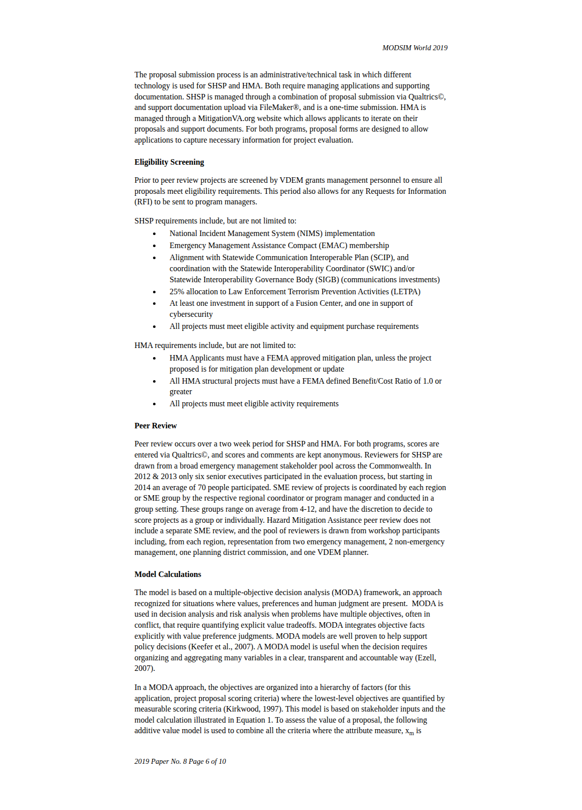MODSIM World 2019
The proposal submission process is an administrative/technical task in which different technology is used for SHSP and HMA. Both require managing applications and supporting documentation. SHSP is managed through a combination of proposal submission via Qualtrics©, and support documentation upload via FileMaker®, and is a one-time submission. HMA is managed through a MitigationVA.org website which allows applicants to iterate on their proposals and support documents. For both programs, proposal forms are designed to allow applications to capture necessary information for project evaluation.
Eligibility Screening
Prior to peer review projects are screened by VDEM grants management personnel to ensure all proposals meet eligibility requirements. This period also allows for any Requests for Information (RFI) to be sent to program managers.
SHSP requirements include, but are not limited to:
National Incident Management System (NIMS) implementation
Emergency Management Assistance Compact (EMAC) membership
Alignment with Statewide Communication Interoperable Plan (SCIP), and coordination with the Statewide Interoperability Coordinator (SWIC) and/or Statewide Interoperability Governance Body (SIGB) (communications investments)
25% allocation to Law Enforcement Terrorism Prevention Activities (LETPA)
At least one investment in support of a Fusion Center, and one in support of cybersecurity
All projects must meet eligible activity and equipment purchase requirements
HMA requirements include, but are not limited to:
HMA Applicants must have a FEMA approved mitigation plan, unless the project proposed is for mitigation plan development or update
All HMA structural projects must have a FEMA defined Benefit/Cost Ratio of 1.0 or greater
All projects must meet eligible activity requirements
Peer Review
Peer review occurs over a two week period for SHSP and HMA. For both programs, scores are entered via Qualtrics©, and scores and comments are kept anonymous. Reviewers for SHSP are drawn from a broad emergency management stakeholder pool across the Commonwealth. In 2012 & 2013 only six senior executives participated in the evaluation process, but starting in 2014 an average of 70 people participated. SME review of projects is coordinated by each region or SME group by the respective regional coordinator or program manager and conducted in a group setting. These groups range on average from 4-12, and have the discretion to decide to score projects as a group or individually. Hazard Mitigation Assistance peer review does not include a separate SME review, and the pool of reviewers is drawn from workshop participants including, from each region, representation from two emergency management, 2 non-emergency management, one planning district commission, and one VDEM planner.
Model Calculations
The model is based on a multiple-objective decision analysis (MODA) framework, an approach recognized for situations where values, preferences and human judgment are present. MODA is used in decision analysis and risk analysis when problems have multiple objectives, often in conflict, that require quantifying explicit value tradeoffs. MODA integrates objective facts explicitly with value preference judgments. MODA models are well proven to help support policy decisions (Keefer et al., 2007). A MODA model is useful when the decision requires organizing and aggregating many variables in a clear, transparent and accountable way (Ezell, 2007).
In a MODA approach, the objectives are organized into a hierarchy of factors (for this application, project proposal scoring criteria) where the lowest-level objectives are quantified by measurable scoring criteria (Kirkwood, 1997). This model is based on stakeholder inputs and the model calculation illustrated in Equation 1. To assess the value of a proposal, the following additive value model is used to combine all the criteria where the attribute measure, xm is
2019 Paper No. 8 Page 6 of 10